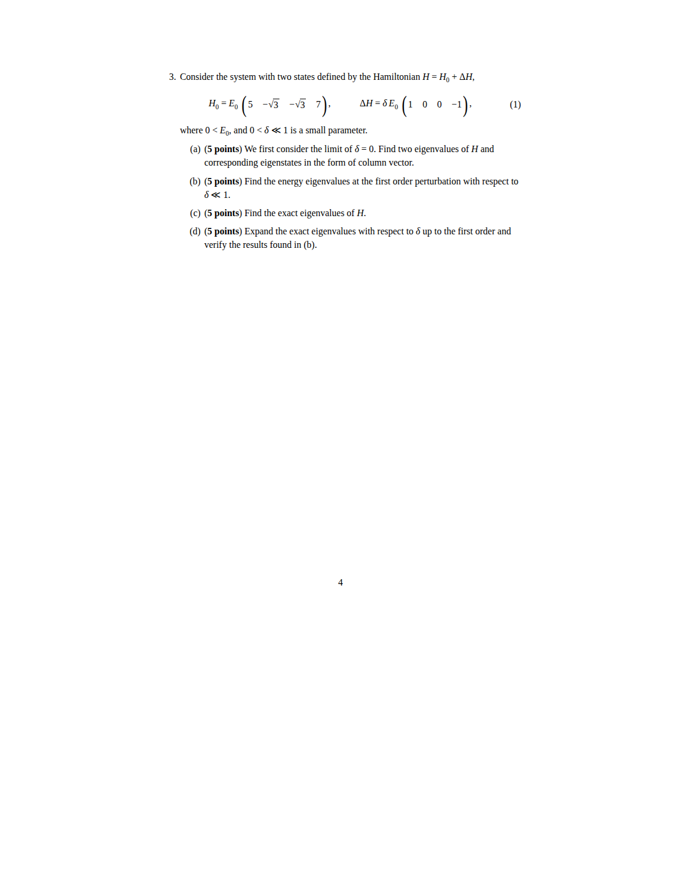3.
Consider the system with two states defined by the Hamiltonian H = H0 + ΔH,
H0 = E0 ( 5 −√3 −√3 7 ) , ΔH = δ E0 ( 1 0 0 −1 ) ,
(1)
where 0 < E0, and 0 < δ ≪ 1 is a small parameter.
(a) (5 points) We first consider the limit of δ = 0. Find two eigenvalues of H and corresponding eigenstates in the form of column vector.
(b) (5 points) Find the energy eigenvalues at the first order perturbation with respect to δ ≪ 1.
(c) (5 points) Find the exact eigenvalues of H.
(d) (5 points) Expand the exact eigenvalues with respect to δ up to the first order and verify the results found in (b).
4